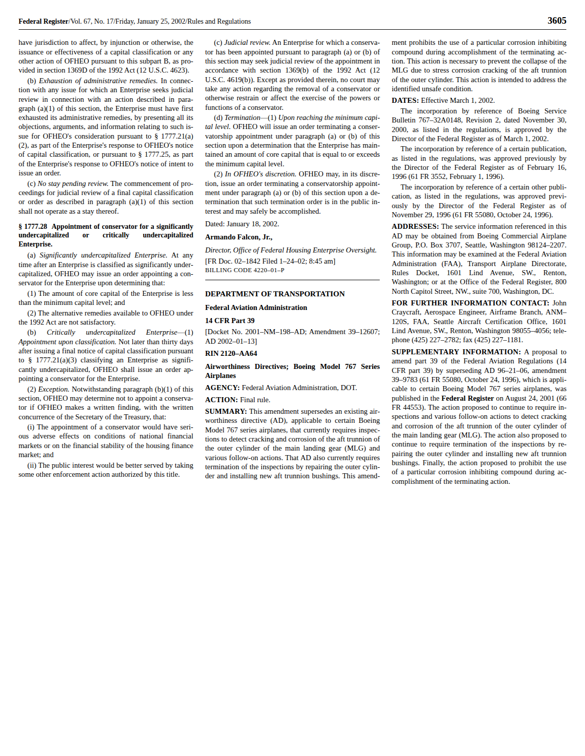Federal Register/Vol. 67, No. 17/Friday, January 25, 2002/Rules and Regulations
3605
have jurisdiction to affect, by injunction or otherwise, the issuance or effectiveness of a capital classification or any other action of OFHEO pursuant to this subpart B, as provided in section 1369D of the 1992 Act (12 U.S.C. 4623).
(b) Exhaustion of administrative remedies. In connection with any issue for which an Enterprise seeks judicial review in connection with an action described in paragraph (a)(1) of this section, the Enterprise must have first exhausted its administrative remedies, by presenting all its objections, arguments, and information relating to such issue for OFHEO's consideration pursuant to § 1777.21(a)(2), as part of the Enterprise's response to OFHEO's notice of capital classification, or pursuant to § 1777.25, as part of the Enterprise's response to OFHEO's notice of intent to issue an order.
(c) No stay pending review. The commencement of proceedings for judicial review of a final capital classification or order as described in paragraph (a)(1) of this section shall not operate as a stay thereof.
§ 1777.28 Appointment of conservator for a significantly undercapitalized or critically undercapitalized Enterprise.
(a) Significantly undercapitalized Enterprise. At any time after an Enterprise is classified as significantly undercapitalized, OFHEO may issue an order appointing a conservator for the Enterprise upon determining that:
(1) The amount of core capital of the Enterprise is less than the minimum capital level; and
(2) The alternative remedies available to OFHEO under the 1992 Act are not satisfactory.
(b) Critically undercapitalized Enterprise—(1) Appointment upon classification. Not later than thirty days after issuing a final notice of capital classification pursuant to § 1777.21(a)(3) classifying an Enterprise as significantly undercapitalized, OFHEO shall issue an order appointing a conservator for the Enterprise.
(2) Exception. Notwithstanding paragraph (b)(1) of this section, OFHEO may determine not to appoint a conservator if OFHEO makes a written finding, with the written concurrence of the Secretary of the Treasury, that:
(i) The appointment of a conservator would have serious adverse effects on conditions of national financial markets or on the financial stability of the housing finance market; and
(ii) The public interest would be better served by taking some other enforcement action authorized by this title.
(c) Judicial review. An Enterprise for which a conservator has been appointed pursuant to paragraph (a) or (b) of this section may seek judicial review of the appointment in accordance with section 1369(b) of the 1992 Act (12 U.S.C. 4619(b)). Except as provided therein, no court may take any action regarding the removal of a conservator or otherwise restrain or affect the exercise of the powers or functions of a conservator.
(d) Termination—(1) Upon reaching the minimum capital level. OFHEO will issue an order terminating a conservatorship appointment under paragraph (a) or (b) of this section upon a determination that the Enterprise has maintained an amount of core capital that is equal to or exceeds the minimum capital level.
(2) In OFHEO's discretion. OFHEO may, in its discretion, issue an order terminating a conservatorship appointment under paragraph (a) or (b) of this section upon a determination that such termination order is in the public interest and may safely be accomplished.
Dated: January 18, 2002.
Armando Falcon, Jr.,
Director, Office of Federal Housing Enterprise Oversight.
[FR Doc. 02–1842 Filed 1–24–02; 8:45 am]
BILLING CODE 4220–01–P
DEPARTMENT OF TRANSPORTATION
Federal Aviation Administration
14 CFR Part 39
[Docket No. 2001–NM–198–AD; Amendment 39–12607; AD 2002–01–13]
RIN 2120–AA64
Airworthiness Directives; Boeing Model 767 Series Airplanes
AGENCY: Federal Aviation Administration, DOT.
ACTION: Final rule.
SUMMARY: This amendment supersedes an existing airworthiness directive (AD), applicable to certain Boeing Model 767 series airplanes, that currently requires inspections to detect cracking and corrosion of the aft trunnion of the outer cylinder of the main landing gear (MLG) and various follow-on actions. That AD also currently requires termination of the inspections by repairing the outer cylinder and installing new aft trunnion bushings. This amendment prohibits the use of a particular corrosion inhibiting compound during accomplishment of the terminating action. This action is necessary to prevent the collapse of the MLG due to stress corrosion cracking of the aft trunnion of the outer cylinder. This action is intended to address the identified unsafe condition.
DATES: Effective March 1, 2002.
The incorporation by reference of Boeing Service Bulletin 767–32A0148, Revision 2, dated November 30, 2000, as listed in the regulations, is approved by the Director of the Federal Register as of March 1, 2002.
The incorporation by reference of a certain publication, as listed in the regulations, was approved previously by the Director of the Federal Register as of February 16, 1996 (61 FR 3552, February 1, 1996).
The incorporation by reference of a certain other publication, as listed in the regulations, was approved previously by the Director of the Federal Register as of November 29, 1996 (61 FR 55080, October 24, 1996).
ADDRESSES: The service information referenced in this AD may be obtained from Boeing Commercial Airplane Group, P.O. Box 3707, Seattle, Washington 98124–2207. This information may be examined at the Federal Aviation Administration (FAA), Transport Airplane Directorate, Rules Docket, 1601 Lind Avenue, SW., Renton, Washington; or at the Office of the Federal Register, 800 North Capitol Street, NW., suite 700, Washington, DC.
FOR FURTHER INFORMATION CONTACT: John Craycraft, Aerospace Engineer, Airframe Branch, ANM–120S, FAA, Seattle Aircraft Certification Office, 1601 Lind Avenue, SW., Renton, Washington 98055–4056; telephone (425) 227–2782; fax (425) 227–1181.
SUPPLEMENTARY INFORMATION: A proposal to amend part 39 of the Federal Aviation Regulations (14 CFR part 39) by superseding AD 96–21–06, amendment 39–9783 (61 FR 55080, October 24, 1996), which is applicable to certain Boeing Model 767 series airplanes, was published in the Federal Register on August 24, 2001 (66 FR 44553). The action proposed to continue to require inspections and various follow-on actions to detect cracking and corrosion of the aft trunnion of the outer cylinder of the main landing gear (MLG). The action also proposed to continue to require termination of the inspections by repairing the outer cylinder and installing new aft trunnion bushings. Finally, the action proposed to prohibit the use of a particular corrosion inhibiting compound during accomplishment of the terminating action.